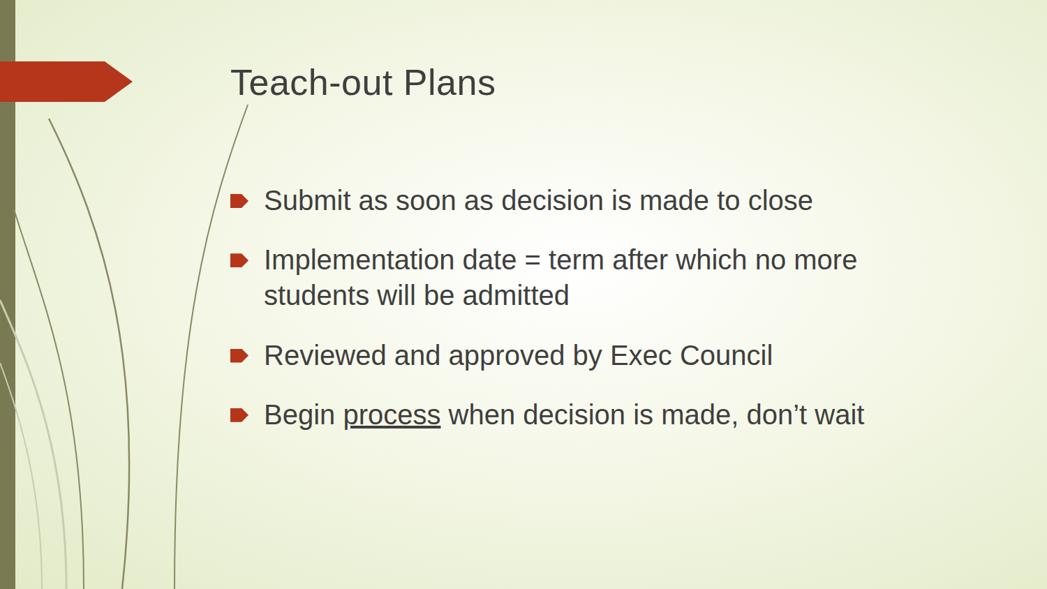Teach-out Plans
Submit as soon as decision is made to close
Implementation date = term after which no more students will be admitted
Reviewed and approved by Exec Council
Begin process when decision is made, don’t wait